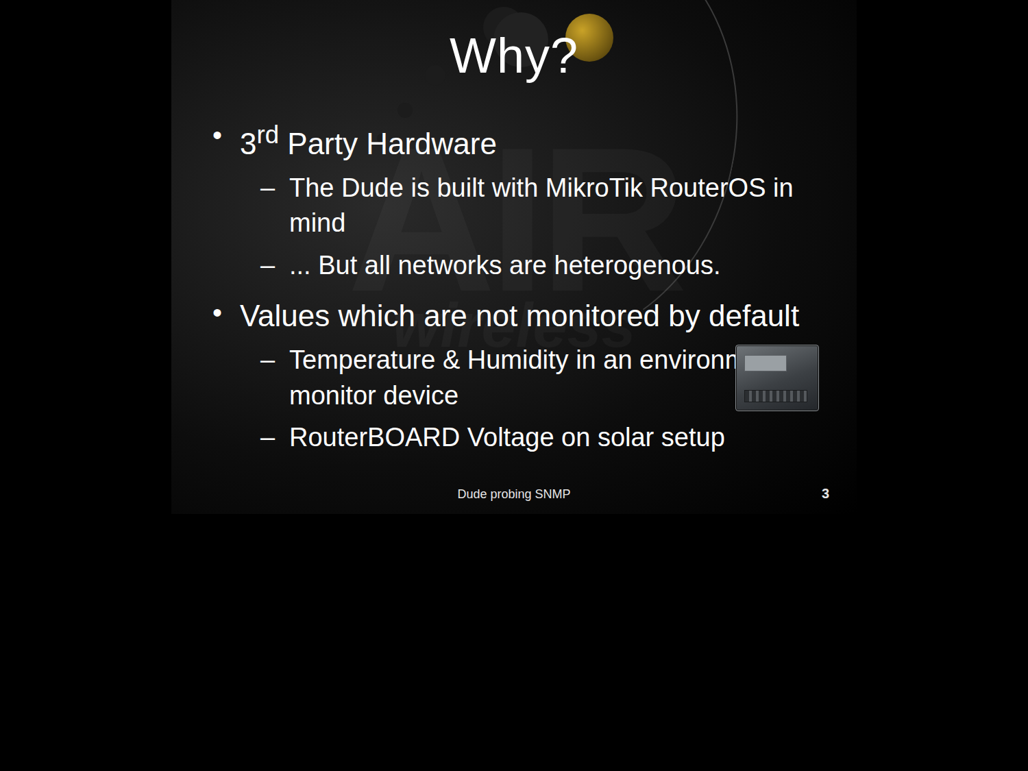AIRwireless
Why?
3rd Party Hardware
The Dude is built with MikroTik RouterOS in mind
... But all networks are heterogenous.
Values which are not monitored by default
Temperature & Humidity in an environment monitor device
RouterBOARD Voltage on solar setup
Dude probing SNMP 3